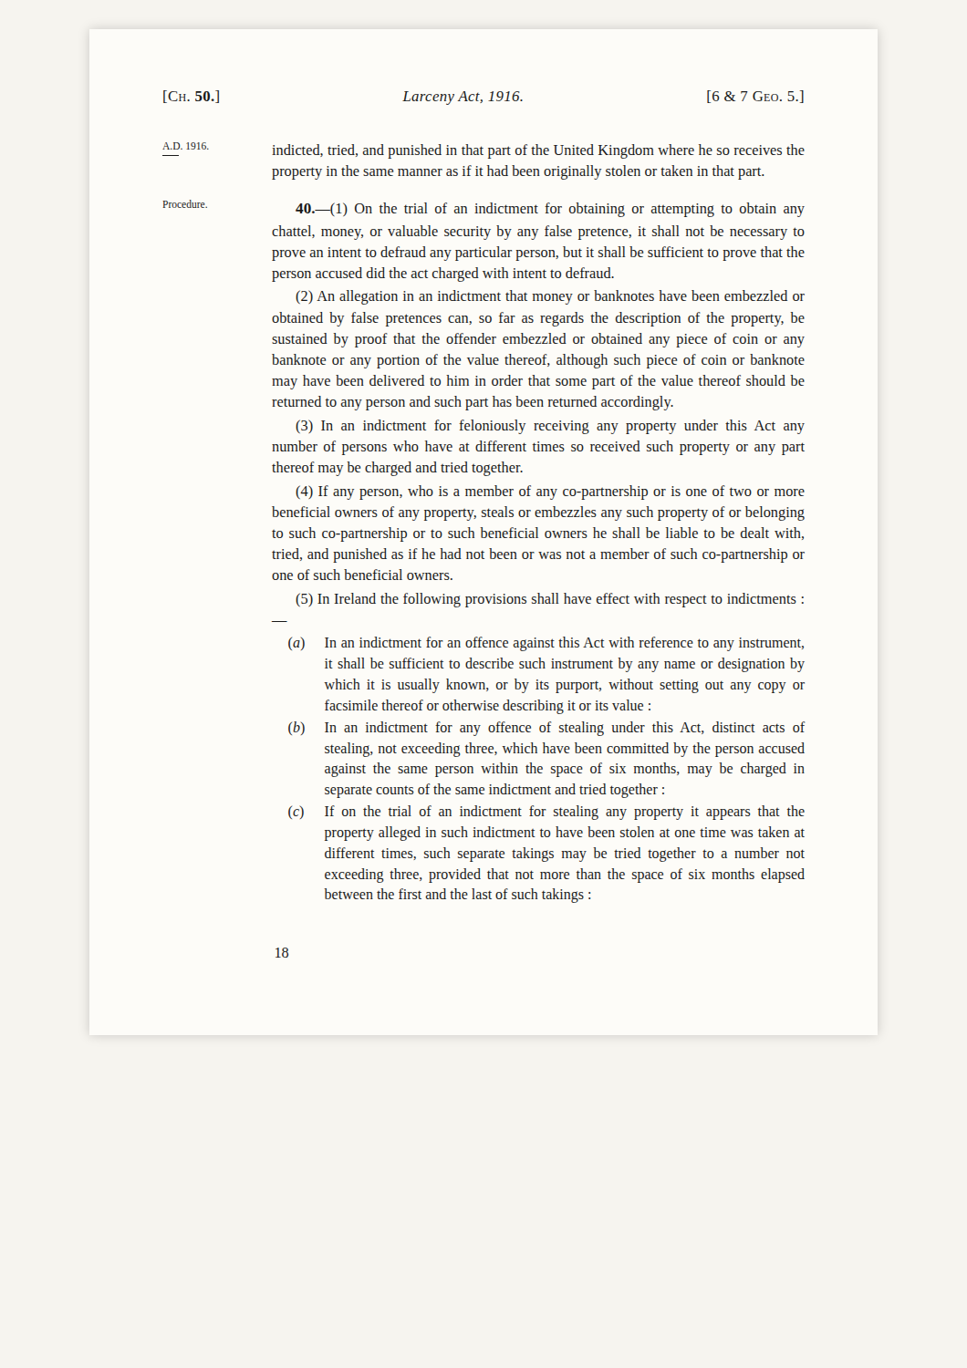[Ch. 50.] Larceny Act, 1916. [6 & 7 Geo. 5.]
A.D. 1916.
Procedure.
indicted, tried, and punished in that part of the United Kingdom where he so receives the property in the same manner as if it had been originally stolen or taken in that part.
40.—(1) On the trial of an indictment for obtaining or attempting to obtain any chattel, money, or valuable security by any false pretence, it shall not be necessary to prove an intent to defraud any particular person, but it shall be sufficient to prove that the person accused did the act charged with intent to defraud.
(2) An allegation in an indictment that money or banknotes have been embezzled or obtained by false pretences can, so far as regards the description of the property, be sustained by proof that the offender embezzled or obtained any piece of coin or any banknote or any portion of the value thereof, although such piece of coin or banknote may have been delivered to him in order that some part of the value thereof should be returned to any person and such part has been returned accordingly.
(3) In an indictment for feloniously receiving any property under this Act any number of persons who have at different times so received such property or any part thereof may be charged and tried together.
(4) If any person, who is a member of any co-partnership or is one of two or more beneficial owners of any property, steals or embezzles any such property of or belonging to such co-partnership or to such beneficial owners he shall be liable to be dealt with, tried, and punished as if he had not been or was not a member of such co-partnership or one of such beneficial owners.
(5) In Ireland the following provisions shall have effect with respect to indictments :—
(a) In an indictment for an offence against this Act with reference to any instrument, it shall be sufficient to describe such instrument by any name or designation by which it is usually known, or by its purport, without setting out any copy or facsimile thereof or otherwise describing it or its value :
(b) In an indictment for any offence of stealing under this Act, distinct acts of stealing, not exceeding three, which have been committed by the person accused against the same person within the space of six months, may be charged in separate counts of the same indictment and tried together :
(c) If on the trial of an indictment for stealing any property it appears that the property alleged in such indictment to have been stolen at one time was taken at different times, such separate takings may be tried together to a number not exceeding three, provided that not more than the space of six months elapsed between the first and the last of such takings :
18